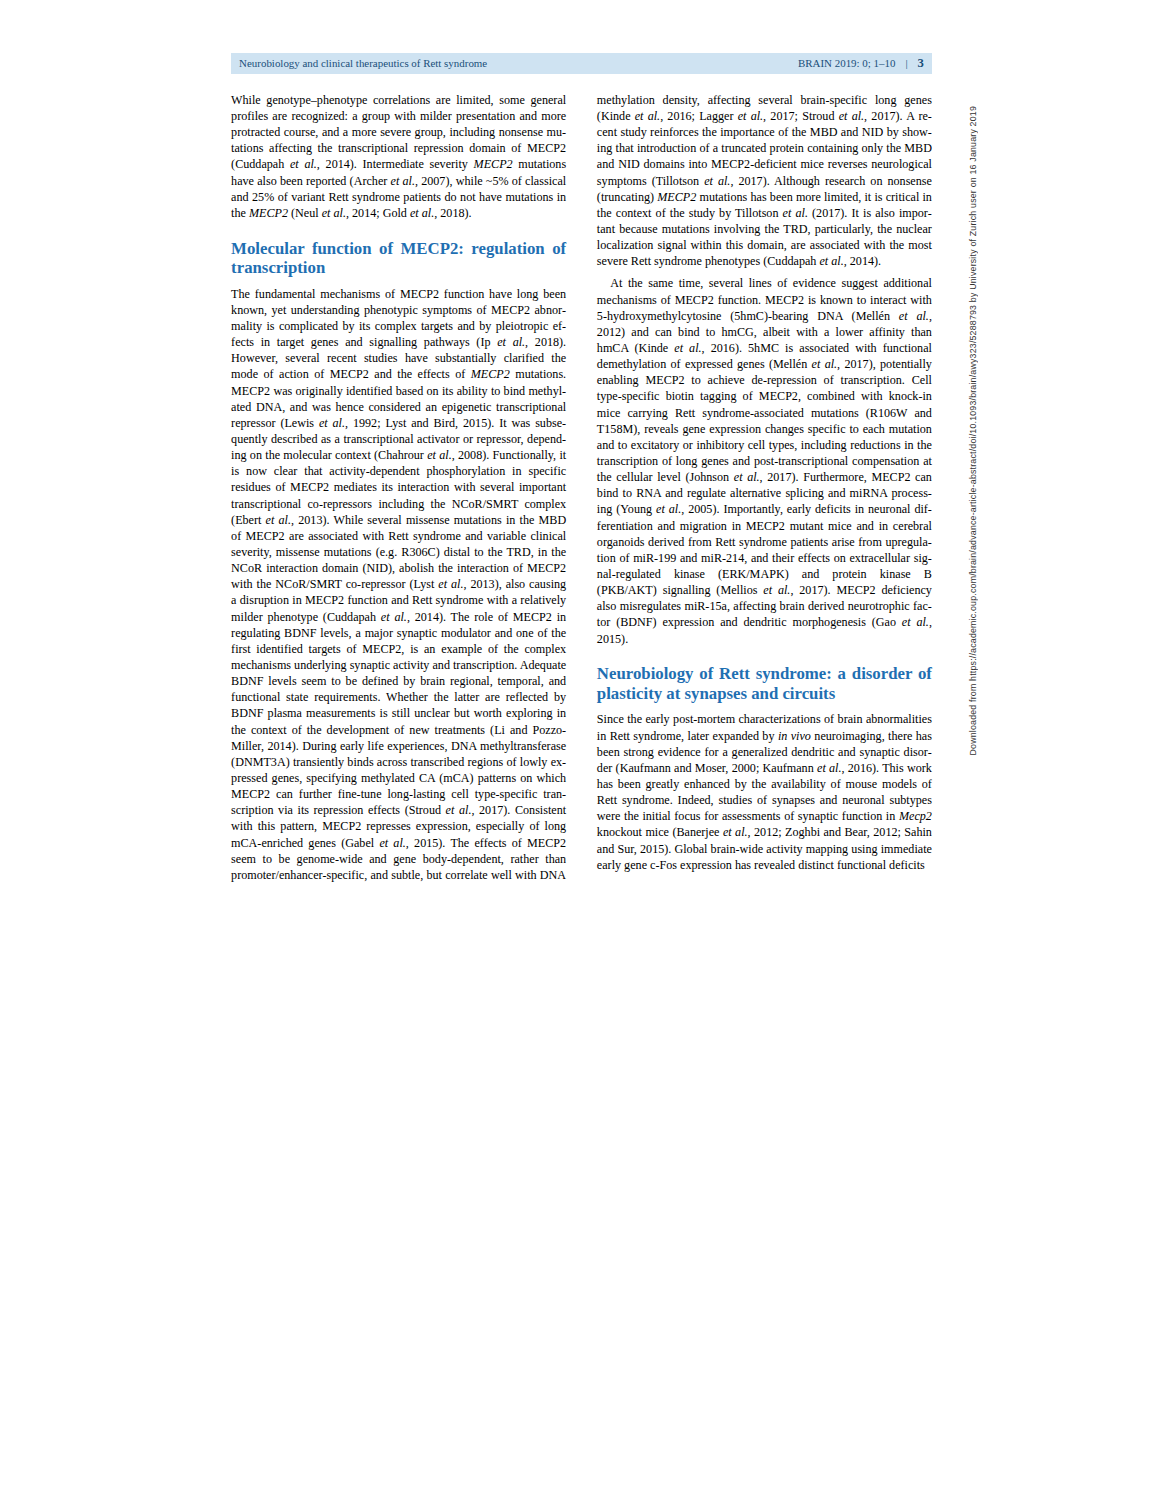Neurobiology and clinical therapeutics of Rett syndrome
BRAIN 2019: 0; 1–10 | 3
Downloaded from https://academic.oup.com/brain/advance-article-abstract/doi/10.1093/brain/awy323/5288793 by University of Zurich user on 16 January 2019
While genotype–phenotype correlations are limited, some general profiles are recognized: a group with milder presentation and more protracted course, and a more severe group, including nonsense mutations affecting the transcriptional repression domain of MECP2 (Cuddapah et al., 2014). Intermediate severity MECP2 mutations have also been reported (Archer et al., 2007), while ~5% of classical and 25% of variant Rett syndrome patients do not have mutations in the MECP2 (Neul et al., 2014; Gold et al., 2018).
Molecular function of MECP2: regulation of transcription
The fundamental mechanisms of MECP2 function have long been known, yet understanding phenotypic symptoms of MECP2 abnormality is complicated by its complex targets and by pleiotropic effects in target genes and signalling pathways (Ip et al., 2018). However, several recent studies have substantially clarified the mode of action of MECP2 and the effects of MECP2 mutations. MECP2 was originally identified based on its ability to bind methylated DNA, and was hence considered an epigenetic transcriptional repressor (Lewis et al., 1992; Lyst and Bird, 2015). It was subsequently described as a transcriptional activator or repressor, depending on the molecular context (Chahrour et al., 2008). Functionally, it is now clear that activity-dependent phosphorylation in specific residues of MECP2 mediates its interaction with several important transcriptional co-repressors including the NCoR/SMRT complex (Ebert et al., 2013). While several missense mutations in the MBD of MECP2 are associated with Rett syndrome and variable clinical severity, missense mutations (e.g. R306C) distal to the TRD, in the NCoR interaction domain (NID), abolish the interaction of MECP2 with the NCoR/SMRT co-repressor (Lyst et al., 2013), also causing a disruption in MECP2 function and Rett syndrome with a relatively milder phenotype (Cuddapah et al., 2014). The role of MECP2 in regulating BDNF levels, a major synaptic modulator and one of the first identified targets of MECP2, is an example of the complex mechanisms underlying synaptic activity and transcription. Adequate BDNF levels seem to be defined by brain regional, temporal, and functional state requirements. Whether the latter are reflected by BDNF plasma measurements is still unclear but worth exploring in the context of the development of new treatments (Li and Pozzo-Miller, 2014). During early life experiences, DNA methyltransferase (DNMT3A) transiently binds across transcribed regions of lowly expressed genes, specifying methylated CA (mCA) patterns on which MECP2 can further fine-tune long-lasting cell type-specific transcription via its repression effects (Stroud et al., 2017). Consistent with this pattern, MECP2 represses expression, especially of long mCA-enriched genes (Gabel et al., 2015). The effects of MECP2 seem to be genome-wide and gene body-dependent, rather than promoter/enhancer-specific, and subtle, but correlate well with DNA methylation density, affecting several brain-specific long genes (Kinde et al., 2016; Lagger et al., 2017; Stroud et al., 2017). A recent study reinforces the importance of the MBD and NID by showing that introduction of a truncated protein containing only the MBD and NID domains into MECP2-deficient mice reverses neurological symptoms (Tillotson et al., 2017). Although research on nonsense (truncating) MECP2 mutations has been more limited, it is critical in the context of the study by Tillotson et al. (2017). It is also important because mutations involving the TRD, particularly, the nuclear localization signal within this domain, are associated with the most severe Rett syndrome phenotypes (Cuddapah et al., 2014).
At the same time, several lines of evidence suggest additional mechanisms of MECP2 function. MECP2 is known to interact with 5-hydroxymethylcytosine (5hmC)-bearing DNA (Mellén et al., 2012) and can bind to hmCG, albeit with a lower affinity than hmCA (Kinde et al., 2016). 5hMC is associated with functional demethylation of expressed genes (Mellén et al., 2017), potentially enabling MECP2 to achieve de-repression of transcription. Cell type-specific biotin tagging of MECP2, combined with knock-in mice carrying Rett syndrome-associated mutations (R106W and T158M), reveals gene expression changes specific to each mutation and to excitatory or inhibitory cell types, including reductions in the transcription of long genes and post-transcriptional compensation at the cellular level (Johnson et al., 2017). Furthermore, MECP2 can bind to RNA and regulate alternative splicing and miRNA processing (Young et al., 2005). Importantly, early deficits in neuronal differentiation and migration in MECP2 mutant mice and in cerebral organoids derived from Rett syndrome patients arise from upregulation of miR-199 and miR-214, and their effects on extracellular signal-regulated kinase (ERK/MAPK) and protein kinase B (PKB/AKT) signalling (Mellios et al., 2017). MECP2 deficiency also misregulates miR-15a, affecting brain derived neurotrophic factor (BDNF) expression and dendritic morphogenesis (Gao et al., 2015).
Neurobiology of Rett syndrome: a disorder of plasticity at synapses and circuits
Since the early post-mortem characterizations of brain abnormalities in Rett syndrome, later expanded by in vivo neuroimaging, there has been strong evidence for a generalized dendritic and synaptic disorder (Kaufmann and Moser, 2000; Kaufmann et al., 2016). This work has been greatly enhanced by the availability of mouse models of Rett syndrome. Indeed, studies of synapses and neuronal subtypes were the initial focus for assessments of synaptic function in Mecp2 knockout mice (Banerjee et al., 2012; Zoghbi and Bear, 2012; Sahin and Sur, 2015). Global brain-wide activity mapping using immediate early gene c-Fos expression has revealed distinct functional deficits